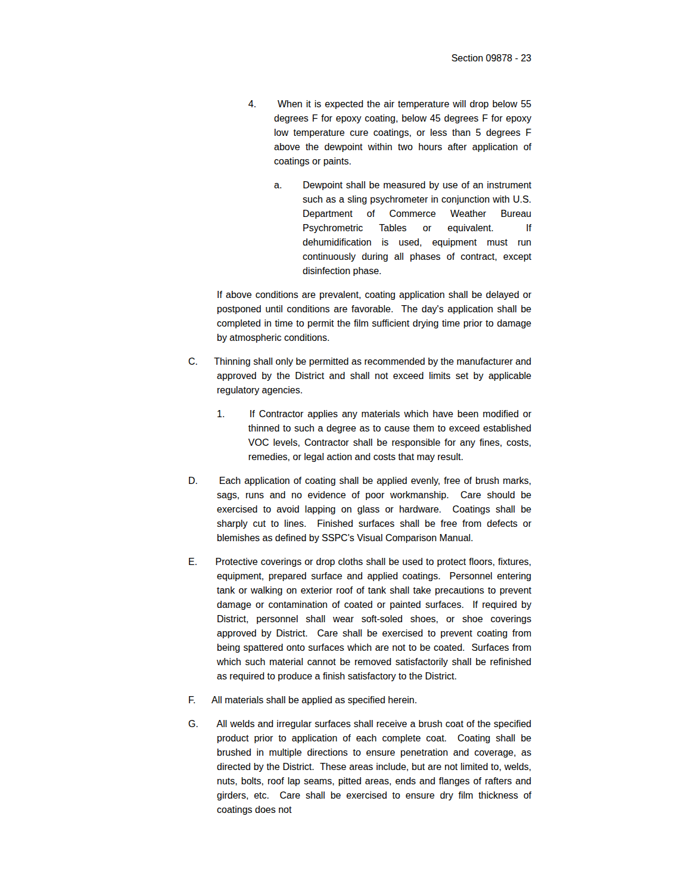Section 09878 - 23
4. When it is expected the air temperature will drop below 55 degrees F for epoxy coating, below 45 degrees F for epoxy low temperature cure coatings, or less than 5 degrees F above the dewpoint within two hours after application of coatings or paints.
a. Dewpoint shall be measured by use of an instrument such as a sling psychrometer in conjunction with U.S. Department of Commerce Weather Bureau Psychrometric Tables or equivalent. If dehumidification is used, equipment must run continuously during all phases of contract, except disinfection phase.
If above conditions are prevalent, coating application shall be delayed or postponed until conditions are favorable. The day's application shall be completed in time to permit the film sufficient drying time prior to damage by atmospheric conditions.
C. Thinning shall only be permitted as recommended by the manufacturer and approved by the District and shall not exceed limits set by applicable regulatory agencies.
1. If Contractor applies any materials which have been modified or thinned to such a degree as to cause them to exceed established VOC levels, Contractor shall be responsible for any fines, costs, remedies, or legal action and costs that may result.
D. Each application of coating shall be applied evenly, free of brush marks, sags, runs and no evidence of poor workmanship. Care should be exercised to avoid lapping on glass or hardware. Coatings shall be sharply cut to lines. Finished surfaces shall be free from defects or blemishes as defined by SSPC's Visual Comparison Manual.
E. Protective coverings or drop cloths shall be used to protect floors, fixtures, equipment, prepared surface and applied coatings. Personnel entering tank or walking on exterior roof of tank shall take precautions to prevent damage or contamination of coated or painted surfaces. If required by District, personnel shall wear soft-soled shoes, or shoe coverings approved by District. Care shall be exercised to prevent coating from being spattered onto surfaces which are not to be coated. Surfaces from which such material cannot be removed satisfactorily shall be refinished as required to produce a finish satisfactory to the District.
F. All materials shall be applied as specified herein.
G. All welds and irregular surfaces shall receive a brush coat of the specified product prior to application of each complete coat. Coating shall be brushed in multiple directions to ensure penetration and coverage, as directed by the District. These areas include, but are not limited to, welds, nuts, bolts, roof lap seams, pitted areas, ends and flanges of rafters and girders, etc. Care shall be exercised to ensure dry film thickness of coatings does not